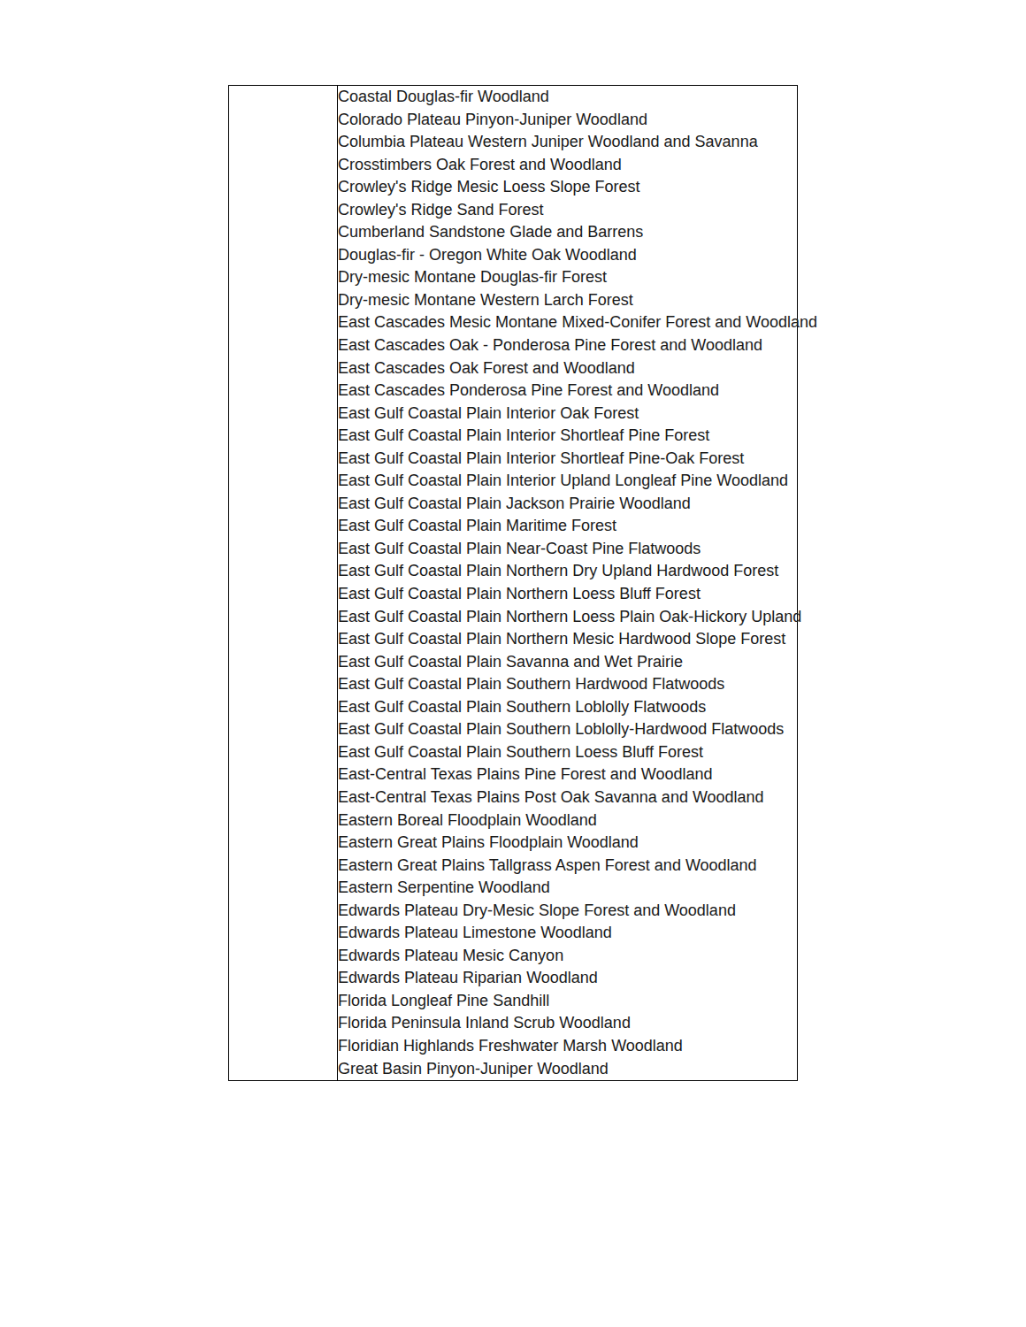| | Coastal Douglas-fir Woodland Colorado Plateau Pinyon-Juniper Woodland Columbia Plateau Western Juniper Woodland and Savanna Crosstimbers Oak Forest and Woodland Crowley's Ridge Mesic Loess Slope Forest Crowley's Ridge Sand Forest Cumberland Sandstone Glade and Barrens Douglas-fir - Oregon White Oak Woodland Dry-mesic Montane Douglas-fir Forest Dry-mesic Montane Western Larch Forest East Cascades Mesic Montane Mixed-Conifer Forest and Woodland East Cascades Oak - Ponderosa Pine Forest and Woodland East Cascades Oak Forest and Woodland East Cascades Ponderosa Pine Forest and Woodland East Gulf Coastal Plain Interior Oak Forest East Gulf Coastal Plain Interior Shortleaf Pine Forest East Gulf Coastal Plain Interior Shortleaf Pine-Oak Forest East Gulf Coastal Plain Interior Upland Longleaf Pine Woodland East Gulf Coastal Plain Jackson Prairie Woodland East Gulf Coastal Plain Maritime Forest East Gulf Coastal Plain Near-Coast Pine Flatwoods East Gulf Coastal Plain Northern Dry Upland Hardwood Forest East Gulf Coastal Plain Northern Loess Bluff Forest East Gulf Coastal Plain Northern Loess Plain Oak-Hickory Upland East Gulf Coastal Plain Northern Mesic Hardwood Slope Forest East Gulf Coastal Plain Savanna and Wet Prairie East Gulf Coastal Plain Southern Hardwood Flatwoods East Gulf Coastal Plain Southern Loblolly Flatwoods East Gulf Coastal Plain Southern Loblolly-Hardwood Flatwoods East Gulf Coastal Plain Southern Loess Bluff Forest East-Central Texas Plains Pine Forest and Woodland East-Central Texas Plains Post Oak Savanna and Woodland Eastern Boreal Floodplain Woodland Eastern Great Plains Floodplain Woodland Eastern Great Plains Tallgrass Aspen Forest and Woodland Eastern Serpentine Woodland Edwards Plateau Dry-Mesic Slope Forest and Woodland Edwards Plateau Limestone Woodland Edwards Plateau Mesic Canyon Edwards Plateau Riparian Woodland Florida Longleaf Pine Sandhill Florida Peninsula Inland Scrub Woodland Floridian Highlands Freshwater Marsh Woodland Great Basin Pinyon-Juniper Woodland |